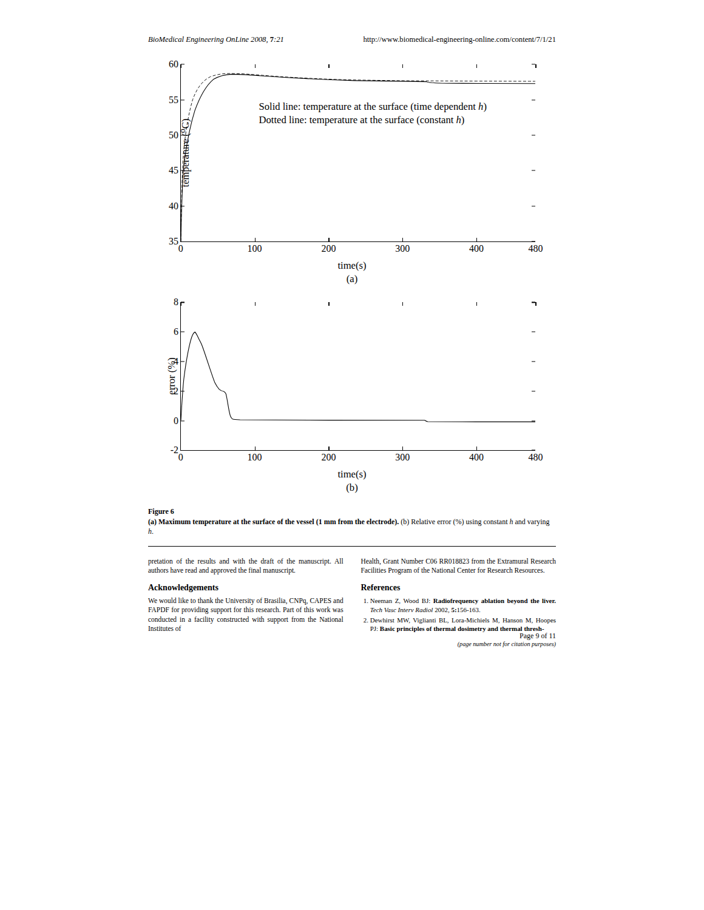BioMedical Engineering OnLine 2008, 7:21
http://www.biomedical-engineering-online.com/content/7/1/21
temperature (oC)
60
55
50
45
40
35
0
100
200
300
400
480
Solid line: temperature at the surface (time dependent h)
Dotted line: temperature at the surface (constant h)
time(s)
(a)
error (%)
8
6
4
2
0
-2
0
100
200
300
400
480
time(s)
(b)
Figure 6 (a) Maximum temperature at the surface of the vessel (1 mm from the electrode). (b) Relative error (%) using constant h and varying h.
pretation of the results and with the draft of the manuscript. All authors have read and approved the final manuscript.
Acknowledgements
We would like to thank the University of Brasilia, CNPq, CAPES and FAPDF for providing support for this research. Part of this work was conducted in a facility constructed with support from the National Institutes of
Health, Grant Number C06 RR018823 from the Extramural Research Facilities Program of the National Center for Research Resources.
References
Neeman Z, Wood BJ: Radiofrequency ablation beyond the liver. Tech Vasc Interv Radiol 2002, 5: 156-163.
Dewhirst MW, Viglianti BL, Lora-Michiels M, Hanson M, Hoopes PJ: Basic principles of thermal dosimetry and thermal thresh-
Page 9 of 11
(page number not for citation purposes)